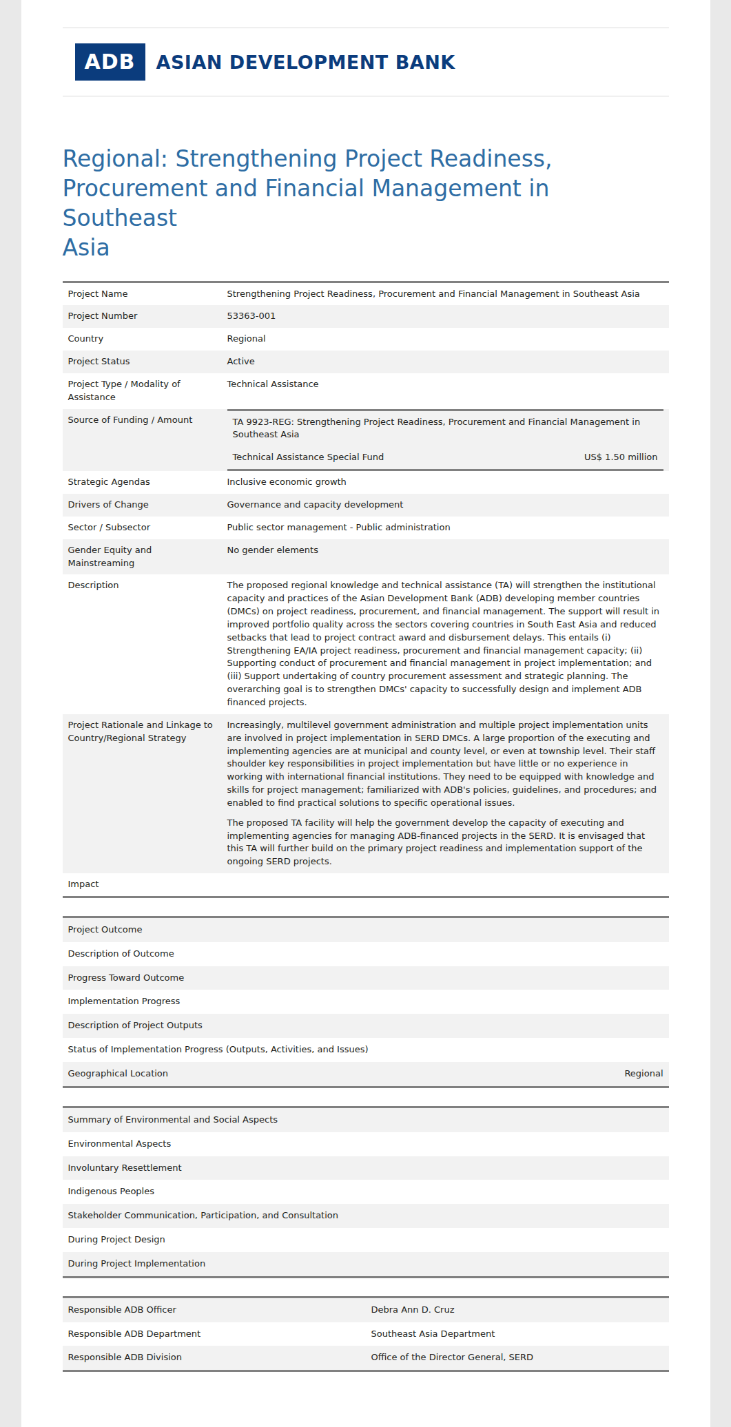ADB ASIAN DEVELOPMENT BANK
Regional: Strengthening Project Readiness,
Procurement and Financial Management in Southeast
Asia
| Project Name | Strengthening Project Readiness, Procurement and Financial Management in Southeast Asia |
| Project Number | 53363-001 |
| Country | Regional |
| Project Status | Active |
| Project Type / Modality of Assistance | Technical Assistance |
| Source of Funding / Amount | / TA 9923-REG: Strengthening Project Readiness, Procurement and Financial Management in Southeast Asia / / Technical Assistance Special Fund / US$ 1.50 million / |
| Strategic Agendas | Inclusive economic growth |
| Drivers of Change | Governance and capacity development |
| Sector / Subsector | Public sector management - Public administration |
| Gender Equity and Mainstreaming | No gender elements |
| Description | The proposed regional knowledge and technical assistance (TA) will strengthen the institutional capacity and practices of the Asian Development Bank (ADB) developing member countries (DMCs) on project readiness, procurement, and financial management. The support will result in improved portfolio quality across the sectors covering countries in South East Asia and reduced setbacks that lead to project contract award and disbursement delays. This entails (i) Strengthening EA/IA project readiness, procurement and financial management capacity; (ii) Supporting conduct of procurement and financial management in project implementation; and (iii) Support undertaking of country procurement assessment and strategic planning. The overarching goal is to strengthen DMCs' capacity to successfully design and implement ADB financed projects. |
| Project Rationale and Linkage to Country/Regional Strategy | Increasingly, multilevel government administration and multiple project implementation units are involved in project implementation in SERD DMCs. A large proportion of the executing and implementing agencies are at municipal and county level, or even at township level. Their staff shoulder key responsibilities in project implementation but have little or no experience in working with international financial institutions. They need to be equipped with knowledge and skills for project management; familiarized with ADB's policies, guidelines, and procedures; and enabled to find practical solutions to specific operational issues. The proposed TA facility will help the government develop the capacity of executing and implementing agencies for managing ADB-financed projects in the SERD. It is envisaged that this TA will further build on the primary project readiness and implementation support of the ongoing SERD projects. |
| Impact | |
| Project Outcome |
| Description of Outcome |
| Progress Toward Outcome |
| Implementation Progress |
| Description of Project Outputs |
| Status of Implementation Progress (Outputs, Activities, and Issues) |
| Geographical Location Regional |
| Summary of Environmental and Social Aspects |
| Environmental Aspects |
| Involuntary Resettlement |
| Indigenous Peoples |
| Stakeholder Communication, Participation, and Consultation |
| During Project Design |
| During Project Implementation |
| Responsible ADB Officer | Debra Ann D. Cruz |
| Responsible ADB Department | Southeast Asia Department |
| Responsible ADB Division | Office of the Director General, SERD |